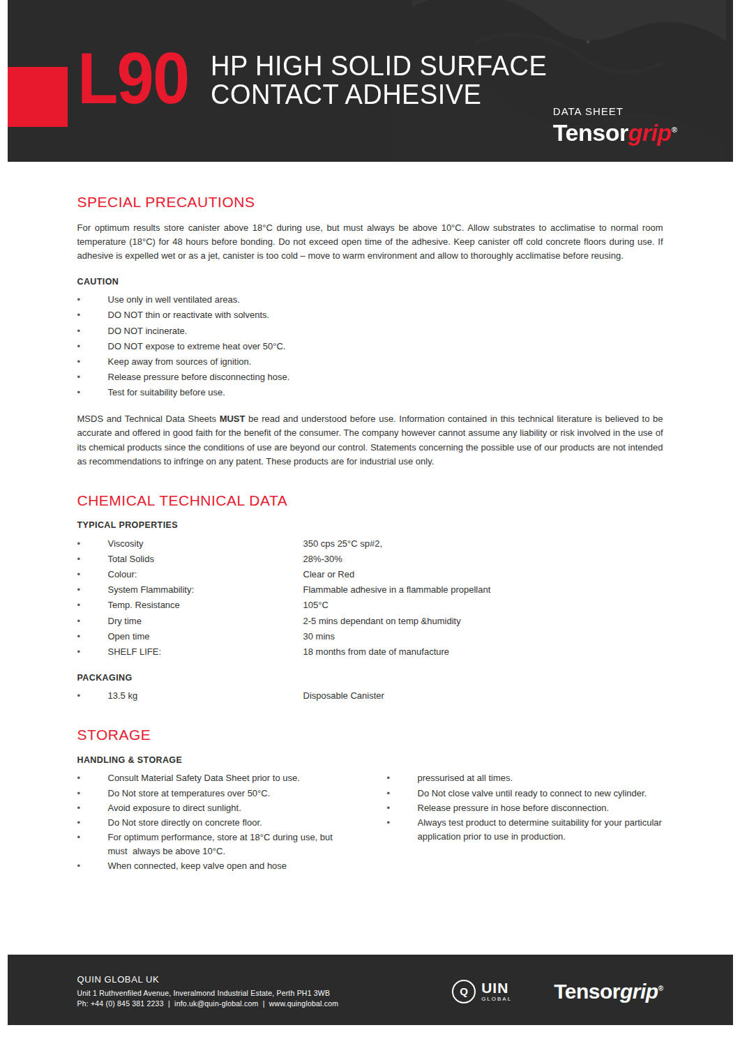L90
HP High Solid Surface
Contact Adhesive
Data Sheet
Tensor grip®
Special Precautions
For optimum results store canister above 18°C during use, but must always be above 10°C. Allow substrates to acclimatise to normal room temperature (18°C) for 48 hours before bonding. Do not exceed open time of the adhesive. Keep canister off cold concrete floors during use. If adhesive is expelled wet or as a jet, canister is too cold – move to warm environment and allow to thoroughly acclimatise before reusing.
Caution
Use only in well ventilated areas.
DO NOT thin or reactivate with solvents.
DO NOT incinerate.
DO NOT expose to extreme heat over 50°C.
Keep away from sources of ignition.
Release pressure before disconnecting hose.
Test for suitability before use.
MSDS and Technical Data Sheets MUST be read and understood before use. Information contained in this technical literature is believed to be accurate and offered in good faith for the benefit of the consumer. The company however cannot assume any liability or risk involved in the use of its chemical products since the conditions of use are beyond our control. Statements concerning the possible use of our products are not intended as recommendations to infringe on any patent. These products are for industrial use only.
Chemical Technical Data
Typical Properties
Viscosity 350 cps 25°C sp#2,
Total Solids 28%-30%
Colour: Clear or Red
System Flammability: Flammable adhesive in a flammable propellant
Temp. Resistance 105°C
Dry time 2-5 mins dependant on temp &humidity
Open time 30 mins
SHELF LIFE: 18 months from date of manufacture
Packaging
13.5 kg Disposable Canister
Storage
Handling & Storage
Consult Material Safety Data Sheet prior to use.
Do Not store at temperatures over 50°C.
Avoid exposure to direct sunlight.
Do Not store directly on concrete floor.
For optimum performance, store at 18°C during use, but must always be above 10°C.
When connected, keep valve open and hose
pressurised at all times.
Do Not close valve until ready to connect to new cylinder.
Release pressure in hose before disconnection.
Always test product to determine suitability for your particular application prior to use in production.
Quin Global UK
Unit 1 Ruthvenfiled Avenue, Inveralmond Industrial Estate, Perth PH1 3WB
Ph: +44 (0) 845 381 2233 | info.uk@quin-global.com | www.quinglobal.com
Q
UIN GLOBAL
Tensor grip®